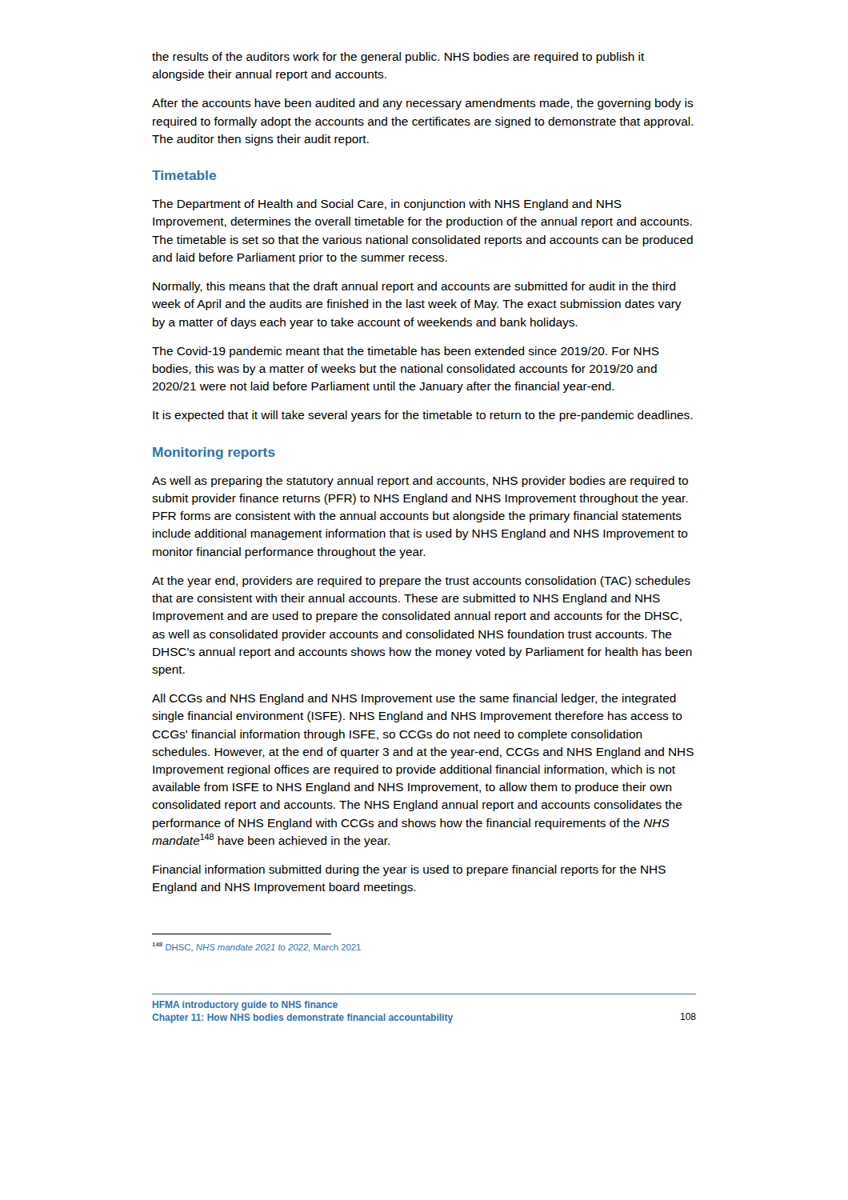the results of the auditors work for the general public. NHS bodies are required to publish it alongside their annual report and accounts.
After the accounts have been audited and any necessary amendments made, the governing body is required to formally adopt the accounts and the certificates are signed to demonstrate that approval. The auditor then signs their audit report.
Timetable
The Department of Health and Social Care, in conjunction with NHS England and NHS Improvement, determines the overall timetable for the production of the annual report and accounts. The timetable is set so that the various national consolidated reports and accounts can be produced and laid before Parliament prior to the summer recess.
Normally, this means that the draft annual report and accounts are submitted for audit in the third week of April and the audits are finished in the last week of May. The exact submission dates vary by a matter of days each year to take account of weekends and bank holidays.
The Covid-19 pandemic meant that the timetable has been extended since 2019/20. For NHS bodies, this was by a matter of weeks but the national consolidated accounts for 2019/20 and 2020/21 were not laid before Parliament until the January after the financial year-end.
It is expected that it will take several years for the timetable to return to the pre-pandemic deadlines.
Monitoring reports
As well as preparing the statutory annual report and accounts, NHS provider bodies are required to submit provider finance returns (PFR) to NHS England and NHS Improvement throughout the year. PFR forms are consistent with the annual accounts but alongside the primary financial statements include additional management information that is used by NHS England and NHS Improvement to monitor financial performance throughout the year.
At the year end, providers are required to prepare the trust accounts consolidation (TAC) schedules that are consistent with their annual accounts. These are submitted to NHS England and NHS Improvement and are used to prepare the consolidated annual report and accounts for the DHSC, as well as consolidated provider accounts and consolidated NHS foundation trust accounts. The DHSC's annual report and accounts shows how the money voted by Parliament for health has been spent.
All CCGs and NHS England and NHS Improvement use the same financial ledger, the integrated single financial environment (ISFE). NHS England and NHS Improvement therefore has access to CCGs' financial information through ISFE, so CCGs do not need to complete consolidation schedules. However, at the end of quarter 3 and at the year-end, CCGs and NHS England and NHS Improvement regional offices are required to provide additional financial information, which is not available from ISFE to NHS England and NHS Improvement, to allow them to produce their own consolidated report and accounts. The NHS England annual report and accounts consolidates the performance of NHS England with CCGs and shows how the financial requirements of the NHS mandate148 have been achieved in the year.
Financial information submitted during the year is used to prepare financial reports for the NHS England and NHS Improvement board meetings.
148 DHSC, NHS mandate 2021 to 2022, March 2021
HFMA introductory guide to NHS finance
Chapter 11: How NHS bodies demonstrate financial accountability
108